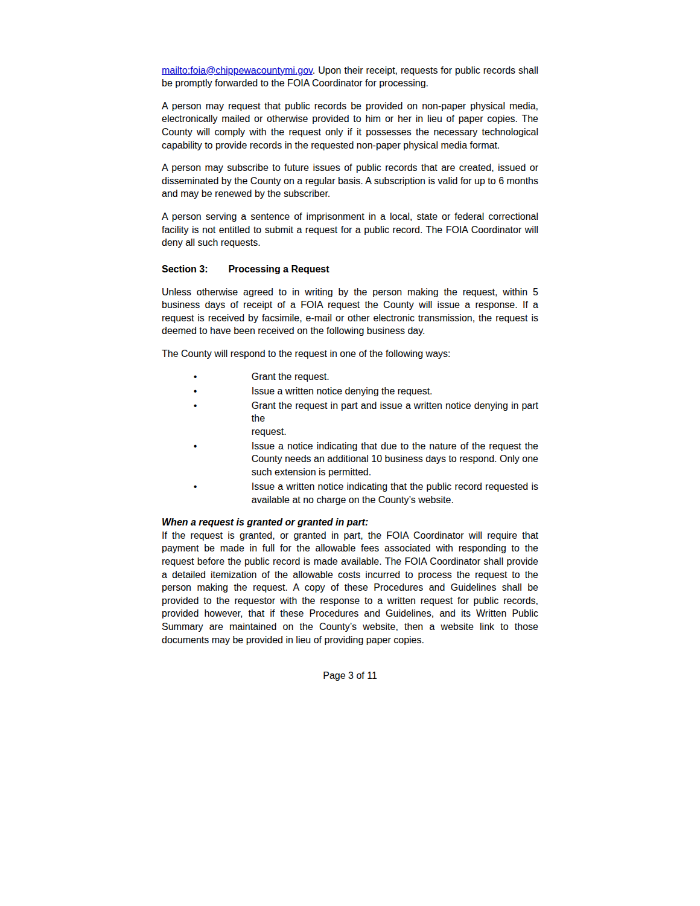mailto:foia@chippewacountymi.gov. Upon their receipt, requests for public records shall be promptly forwarded to the FOIA Coordinator for processing.
A person may request that public records be provided on non-paper physical media, electronically mailed or otherwise provided to him or her in lieu of paper copies. The County will comply with the request only if it possesses the necessary technological capability to provide records in the requested non-paper physical media format.
A person may subscribe to future issues of public records that are created, issued or disseminated by the County on a regular basis. A subscription is valid for up to 6 months and may be renewed by the subscriber.
A person serving a sentence of imprisonment in a local, state or federal correctional facility is not entitled to submit a request for a public record. The FOIA Coordinator will deny all such requests.
Section 3: Processing a Request
Unless otherwise agreed to in writing by the person making the request, within 5 business days of receipt of a FOIA request the County will issue a response. If a request is received by facsimile, e-mail or other electronic transmission, the request is deemed to have been received on the following business day.
The County will respond to the request in one of the following ways:
•Grant the request.
•Issue a written notice denying the request.
•Grant the request in part and issue a written notice denying in part the request.
•Issue a notice indicating that due to the nature of the request the County needs an additional 10 business days to respond. Only one such extension is permitted.
•Issue a written notice indicating that the public record requested is available at no charge on the County’s website.
When a request is granted or granted in part:
If the request is granted, or granted in part, the FOIA Coordinator will require that payment be made in full for the allowable fees associated with responding to the request before the public record is made available. The FOIA Coordinator shall provide a detailed itemization of the allowable costs incurred to process the request to the person making the request. A copy of these Procedures and Guidelines shall be provided to the requestor with the response to a written request for public records, provided however, that if these Procedures and Guidelines, and its Written Public Summary are maintained on the County’s website, then a website link to those documents may be provided in lieu of providing paper copies.
Page 3 of 11